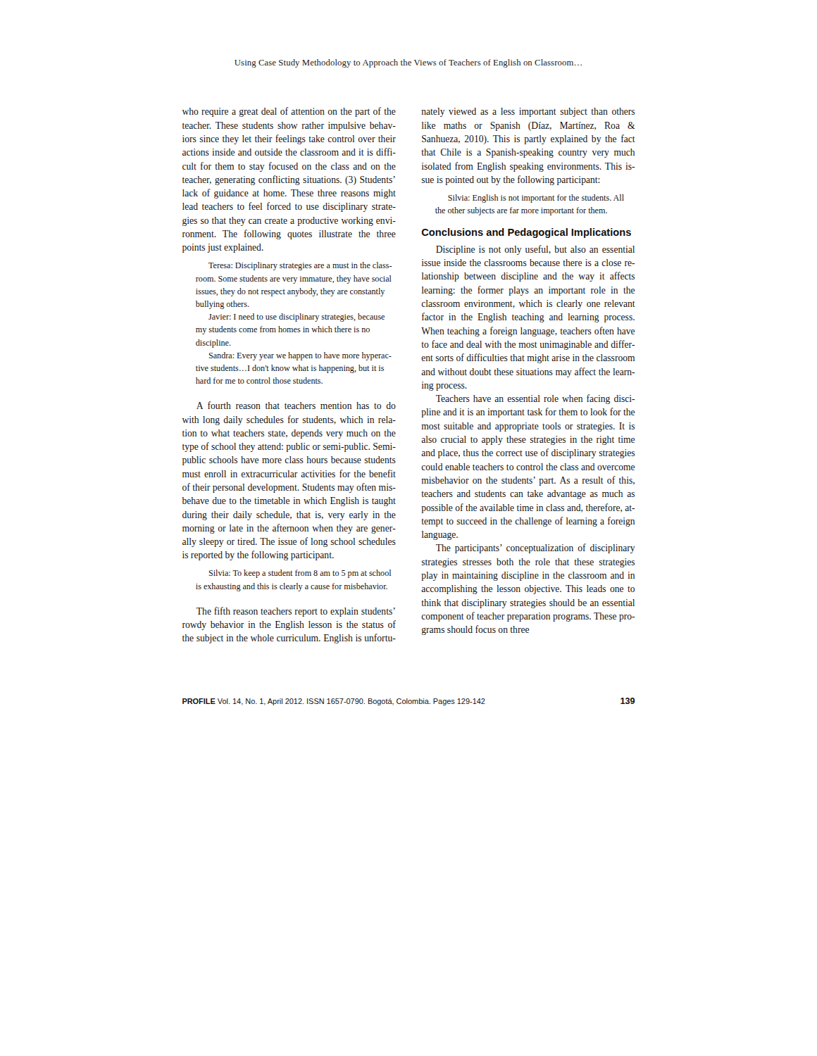Using Case Study Methodology to Approach the Views of Teachers of English on Classroom…
who require a great deal of attention on the part of the teacher. These students show rather impulsive behaviors since they let their feelings take control over their actions inside and outside the classroom and it is difficult for them to stay focused on the class and on the teacher, generating conflicting situations. (3) Students’ lack of guidance at home. These three reasons might lead teachers to feel forced to use disciplinary strategies so that they can create a productive working environment. The following quotes illustrate the three points just explained.
Teresa: Disciplinary strategies are a must in the classroom. Some students are very immature, they have social issues, they do not respect anybody, they are constantly bullying others.
Javier: I need to use disciplinary strategies, because my students come from homes in which there is no discipline.
Sandra: Every year we happen to have more hyperactive students…I don't know what is happening, but it is hard for me to control those students.
A fourth reason that teachers mention has to do with long daily schedules for students, which in relation to what teachers state, depends very much on the type of school they attend: public or semi-public. Semi-public schools have more class hours because students must enroll in extracurricular activities for the benefit of their personal development. Students may often misbehave due to the timetable in which English is taught during their daily schedule, that is, very early in the morning or late in the afternoon when they are generally sleepy or tired. The issue of long school schedules is reported by the following participant.
Silvia: To keep a student from 8 am to 5 pm at school is exhausting and this is clearly a cause for misbehavior.
The fifth reason teachers report to explain students’ rowdy behavior in the English lesson is the status of the subject in the whole curriculum. English is unfortunately viewed as a less important subject than others like maths or Spanish (Díaz, Martínez, Roa & Sanhueza, 2010). This is partly explained by the fact that Chile is a Spanish-speaking country very much isolated from English speaking environments. This issue is pointed out by the following participant:
Silvia: English is not important for the students. All the other subjects are far more important for them.
Conclusions and Pedagogical Implications
Discipline is not only useful, but also an essential issue inside the classrooms because there is a close relationship between discipline and the way it affects learning: the former plays an important role in the classroom environment, which is clearly one relevant factor in the English teaching and learning process. When teaching a foreign language, teachers often have to face and deal with the most unimaginable and different sorts of difficulties that might arise in the classroom and without doubt these situations may affect the learning process.
Teachers have an essential role when facing discipline and it is an important task for them to look for the most suitable and appropriate tools or strategies. It is also crucial to apply these strategies in the right time and place, thus the correct use of disciplinary strategies could enable teachers to control the class and overcome misbehavior on the students’ part. As a result of this, teachers and students can take advantage as much as possible of the available time in class and, therefore, attempt to succeed in the challenge of learning a foreign language.
The participants’ conceptualization of disciplinary strategies stresses both the role that these strategies play in maintaining discipline in the classroom and in accomplishing the lesson objective. This leads one to think that disciplinary strategies should be an essential component of teacher preparation programs. These programs should focus on three
PROFILE Vol. 14, No. 1, April 2012. ISSN 1657-0790. Bogotá, Colombia. Pages 129-142
139